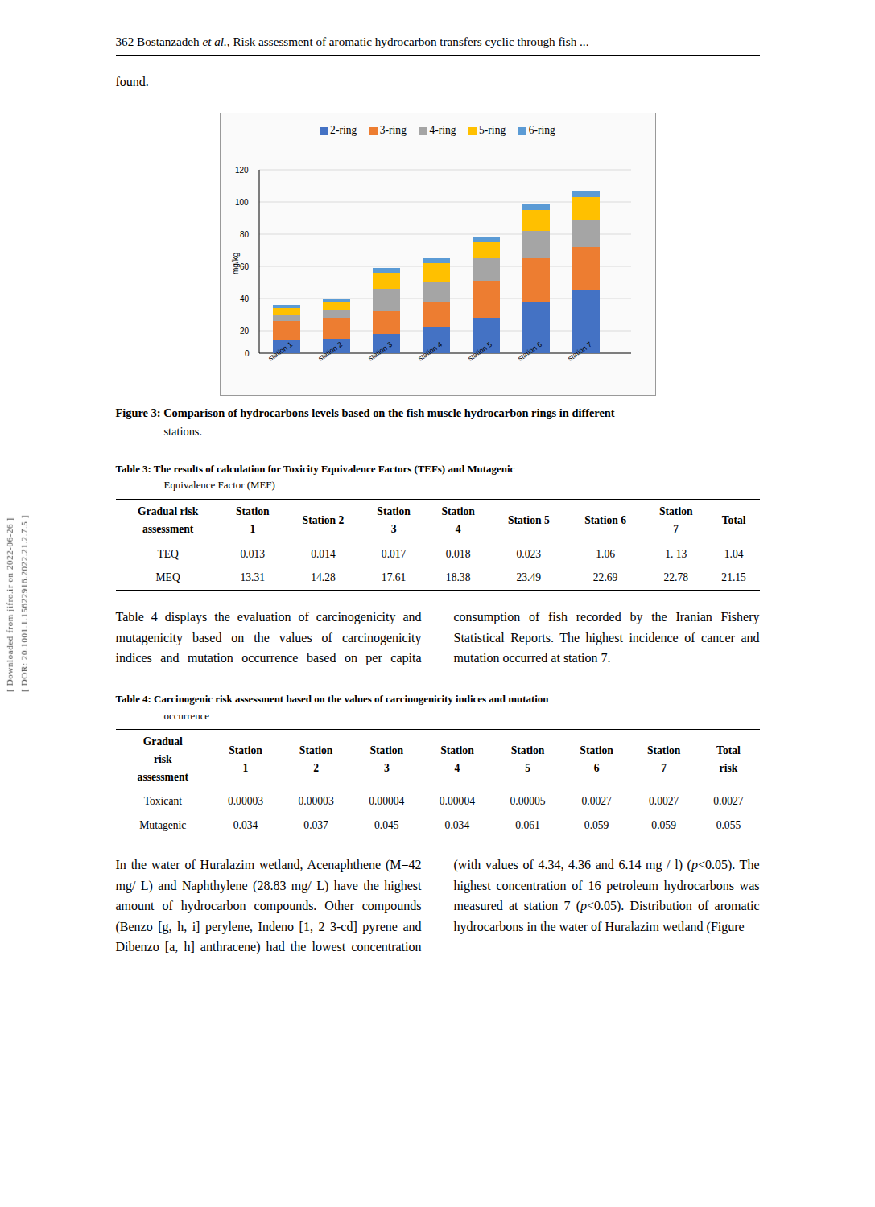[ Downloaded from jifro.ir on 2022-06-26 ] [ DOR: 20.1001.1.15622916.2022.21.2.7.5 ]
362 Bostanzadeh et al., Risk assessment of aromatic hydrocarbon transfers cyclic through fish ...
found.
2-ring 3-ring 4-ring 5-ring 6-ring
120 100 80 60 40 20 0 mg/kg station 1 station 2 station 3 station 4 station 5 station 6 station 7
Figure 3: Comparison of hydrocarbons levels based on the fish muscle hydrocarbon rings in different stations.
Table 3: The results of calculation for Toxicity Equivalence Factors (TEFs) and Mutagenic Equivalence Factor (MEF)
| Gradual risk assessment | Station 1 | Station 2 | Station 3 | Station 4 | Station 5 | Station 6 | Station 7 | Total |
| --- | --- | --- | --- | --- | --- | --- | --- | --- |
| TEQ | 0.013 | 0.014 | 0.017 | 0.018 | 0.023 | 1.06 | 1. 13 | 1.04 |
| MEQ | 13.31 | 14.28 | 17.61 | 18.38 | 23.49 | 22.69 | 22.78 | 21.15 |
Table 4 displays the evaluation of carcinogenicity and mutagenicity based on the values of carcinogenicity indices and mutation occurrence based on per capita consumption of fish recorded by the Iranian Fishery Statistical Reports. The highest incidence of cancer and mutation occurred at station 7.
Table 4: Carcinogenic risk assessment based on the values of carcinogenicity indices and mutation occurrence
| Gradual risk assessment | Station 1 | Station 2 | Station 3 | Station 4 | Station 5 | Station 6 | Station 7 | Total risk |
| --- | --- | --- | --- | --- | --- | --- | --- | --- |
| Toxicant | 0.00003 | 0.00003 | 0.00004 | 0.00004 | 0.00005 | 0.0027 | 0.0027 | 0.0027 |
| Mutagenic | 0.034 | 0.037 | 0.045 | 0.034 | 0.061 | 0.059 | 0.059 | 0.055 |
In the water of Huralazim wetland, Acenaphthene (M=42 mg/ L) and Naphthylene (28.83 mg/ L) have the highest amount of hydrocarbon compounds. Other compounds (Benzo [g, h, i] perylene, Indeno [1, 2 3-cd] pyrene and Dibenzo [a, h] anthracene) had the lowest concentration (with values of 4.34, 4.36 and 6.14 mg / l) (p<0.05). The highest concentration of 16 petroleum hydrocarbons was measured at station 7 (p<0.05). Distribution of aromatic hydrocarbons in the water of Huralazim wetland (Figure